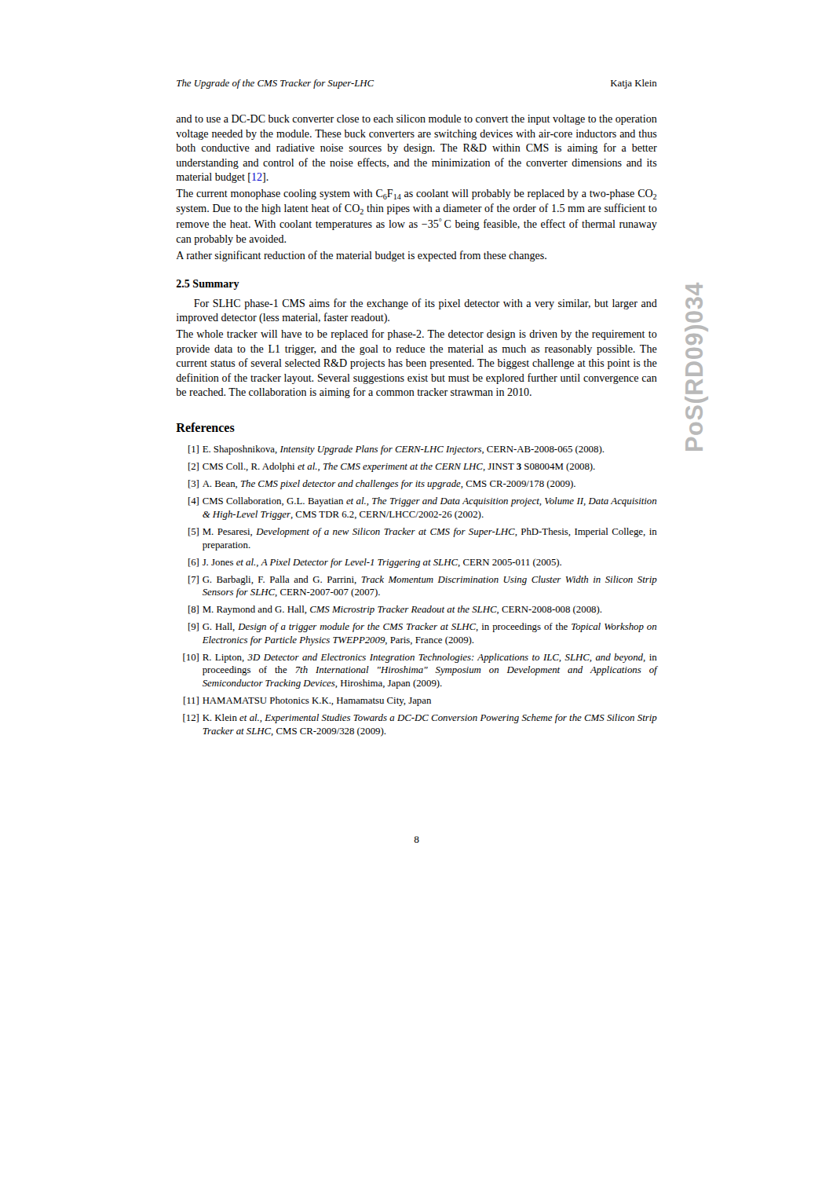The Upgrade of the CMS Tracker for Super-LHC Katja Klein
PoS(RD09)034
and to use a DC-DC buck converter close to each silicon module to convert the input voltage to the operation voltage needed by the module. These buck converters are switching devices with air-core inductors and thus both conductive and radiative noise sources by design. The R&D within CMS is aiming for a better understanding and control of the noise effects, and the minimization of the converter dimensions and its material budget [12].
The current monophase cooling system with C6F14 as coolant will probably be replaced by a two-phase CO2 system. Due to the high latent heat of CO2 thin pipes with a diameter of the order of 1.5 mm are sufficient to remove the heat. With coolant temperatures as low as −35° C being feasible, the effect of thermal runaway can probably be avoided.
A rather significant reduction of the material budget is expected from these changes.
2.5 Summary
For SLHC phase-1 CMS aims for the exchange of its pixel detector with a very similar, but larger and improved detector (less material, faster readout).
The whole tracker will have to be replaced for phase-2. The detector design is driven by the requirement to provide data to the L1 trigger, and the goal to reduce the material as much as reasonably possible. The current status of several selected R&D projects has been presented. The biggest challenge at this point is the definition of the tracker layout. Several suggestions exist but must be explored further until convergence can be reached. The collaboration is aiming for a common tracker strawman in 2010.
References
[1] E. Shaposhnikova, Intensity Upgrade Plans for CERN-LHC Injectors, CERN-AB-2008-065 (2008).
[2] CMS Coll., R. Adolphi et al., The CMS experiment at the CERN LHC, JINST 3 S08004M (2008).
[3] A. Bean, The CMS pixel detector and challenges for its upgrade, CMS CR-2009/178 (2009).
[4] CMS Collaboration, G.L. Bayatian et al., The Trigger and Data Acquisition project, Volume II, Data Acquisition & High-Level Trigger, CMS TDR 6.2, CERN/LHCC/2002-26 (2002).
[5] M. Pesaresi, Development of a new Silicon Tracker at CMS for Super-LHC, PhD-Thesis, Imperial College, in preparation.
[6] J. Jones et al., A Pixel Detector for Level-1 Triggering at SLHC, CERN 2005-011 (2005).
[7] G. Barbagli, F. Palla and G. Parrini, Track Momentum Discrimination Using Cluster Width in Silicon Strip Sensors for SLHC, CERN-2007-007 (2007).
[8] M. Raymond and G. Hall, CMS Microstrip Tracker Readout at the SLHC, CERN-2008-008 (2008).
[9] G. Hall, Design of a trigger module for the CMS Tracker at SLHC, in proceedings of the Topical Workshop on Electronics for Particle Physics TWEPP2009, Paris, France (2009).
[10] R. Lipton, 3D Detector and Electronics Integration Technologies: Applications to ILC, SLHC, and beyond, in proceedings of the 7th International "Hiroshima" Symposium on Development and Applications of Semiconductor Tracking Devices, Hiroshima, Japan (2009).
[11] HAMAMATSU Photonics K.K., Hamamatsu City, Japan
[12] K. Klein et al., Experimental Studies Towards a DC-DC Conversion Powering Scheme for the CMS Silicon Strip Tracker at SLHC, CMS CR-2009/328 (2009).
8